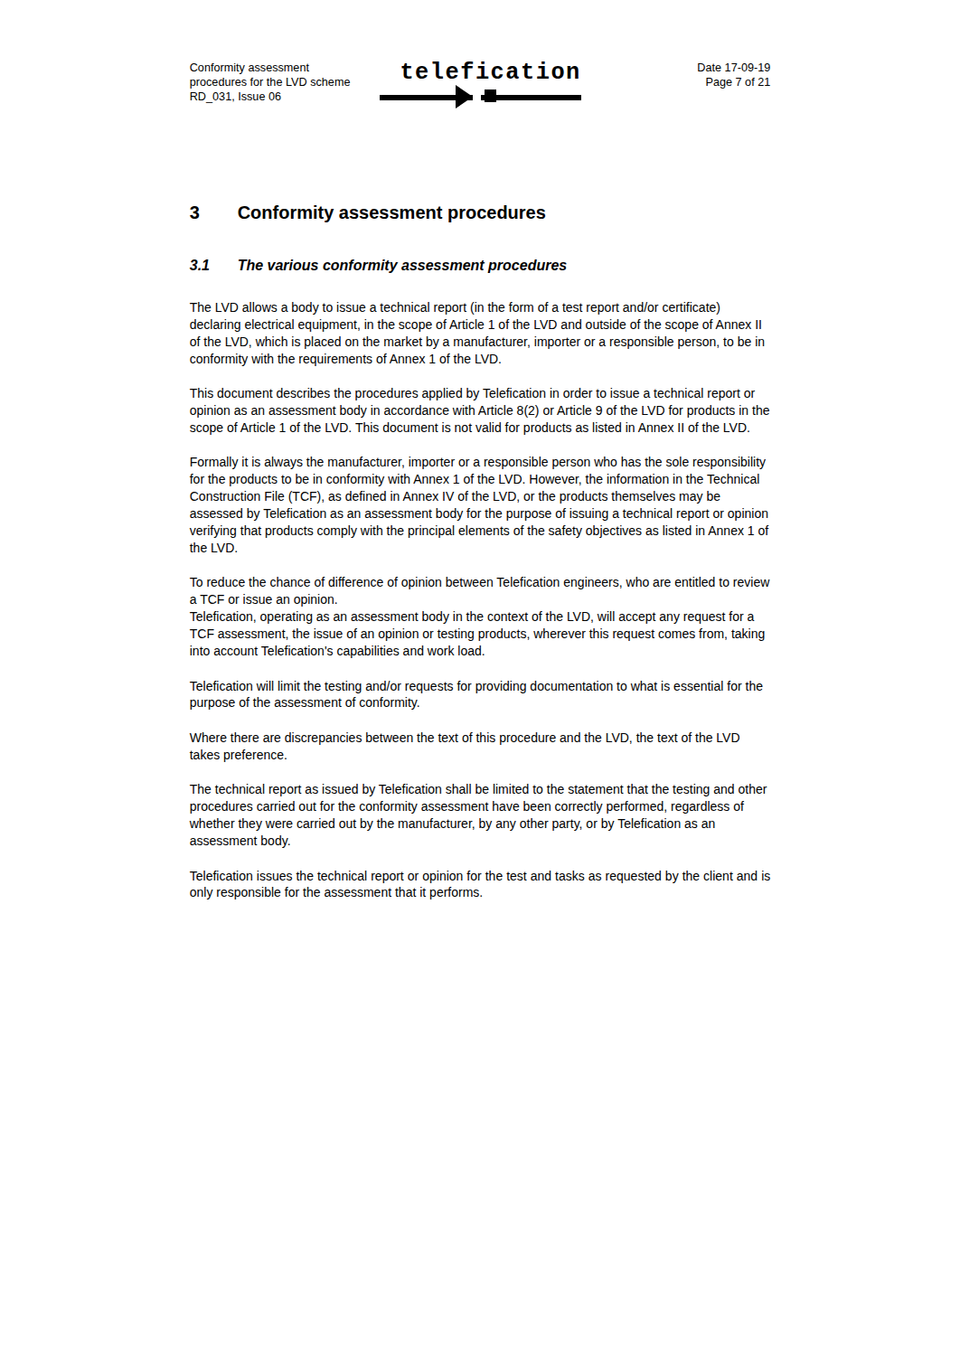| Conformity assessment procedures for the LVD scheme RD_031, Issue 06 | telefication | Date 17-09-19 Page 7 of 21 |
3 Conformity assessment procedures
3.1 The various conformity assessment procedures
The LVD allows a body to issue a technical report (in the form of a test report and/or certificate) declaring electrical equipment, in the scope of Article 1 of the LVD and outside of the scope of Annex II of the LVD, which is placed on the market by a manufacturer, importer or a responsible person, to be in conformity with the requirements of Annex 1 of the LVD.
This document describes the procedures applied by Telefication in order to issue a technical report or opinion as an assessment body in accordance with Article 8(2) or Article 9 of the LVD for products in the scope of Article 1 of the LVD. This document is not valid for products as listed in Annex II of the LVD.
Formally it is always the manufacturer, importer or a responsible person who has the sole responsibility for the products to be in conformity with Annex 1 of the LVD. However, the information in the Technical Construction File (TCF), as defined in Annex IV of the LVD, or the products themselves may be assessed by Telefication as an assessment body for the purpose of issuing a technical report or opinion verifying that products comply with the principal elements of the safety objectives as listed in Annex 1 of the LVD.
To reduce the chance of difference of opinion between Telefication engineers, who are entitled to review a TCF or issue an opinion.
Telefication, operating as an assessment body in the context of the LVD, will accept any request for a TCF assessment, the issue of an opinion or testing products, wherever this request comes from, taking into account Telefication's capabilities and work load.
Telefication will limit the testing and/or requests for providing documentation to what is essential for the purpose of the assessment of conformity.
Where there are discrepancies between the text of this procedure and the LVD, the text of the LVD takes preference.
The technical report as issued by Telefication shall be limited to the statement that the testing and other procedures carried out for the conformity assessment have been correctly performed, regardless of whether they were carried out by the manufacturer, by any other party, or by Telefication as an assessment body.
Telefication issues the technical report or opinion for the test and tasks as requested by the client and is only responsible for the assessment that it performs.